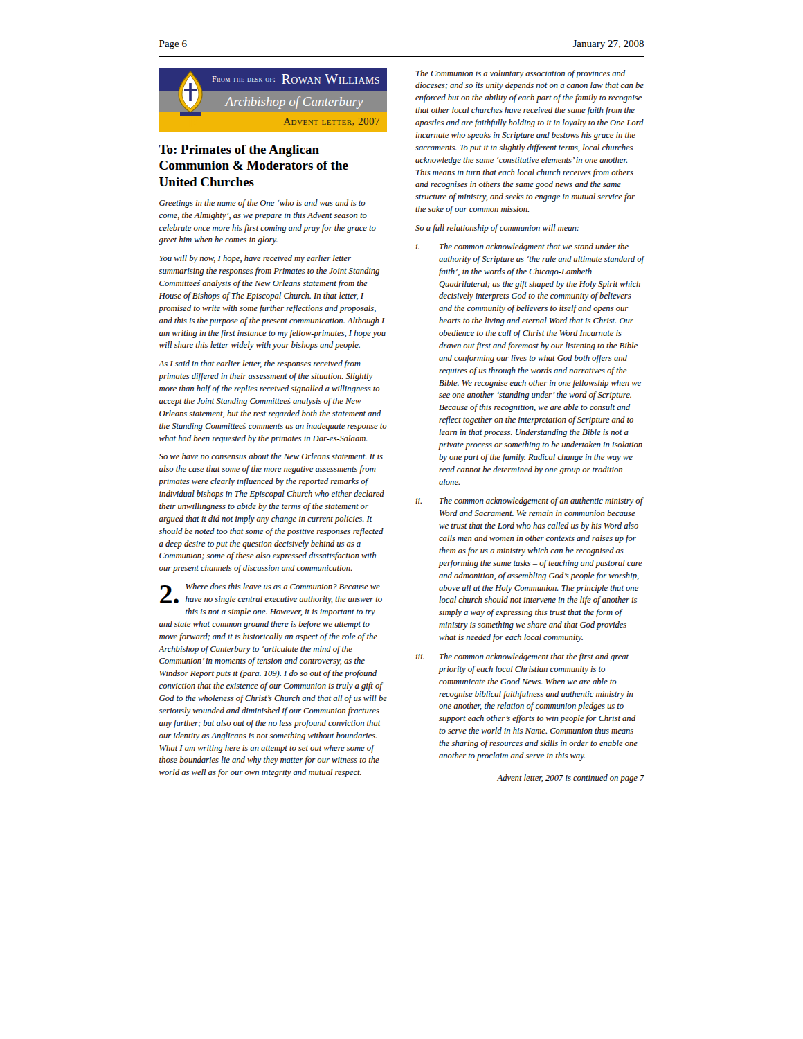Page 6
January 27, 2008
From the desk of: Rowan Williams
Archbishop of Canterbury
Advent letter, 2007
To: Primates of the Anglican Communion & Moderators of the United Churches
Greetings in the name of the One ‘who is and was and is to come, the Almighty’, as we prepare in this Advent season to celebrate once more his first coming and pray for the grace to greet him when he comes in glory.
You will by now, I hope, have received my earlier letter summarising the responses from Primates to the Joint Standing Committeeś analysis of the New Orleans statement from the House of Bishops of The Episcopal Church. In that letter, I promised to write with some further reflections and proposals, and this is the purpose of the present communication. Although I am writing in the first instance to my fellow-primates, I hope you will share this letter widely with your bishops and people.
As I said in that earlier letter, the responses received from primates differed in their assessment of the situation. Slightly more than half of the replies received signalled a willingness to accept the Joint Standing Committeeś analysis of the New Orleans statement, but the rest regarded both the statement and the Standing Committeeś comments as an inadequate response to what had been requested by the primates in Dar-es-Salaam.
So we have no consensus about the New Orleans statement. It is also the case that some of the more negative assessments from primates were clearly influenced by the reported remarks of individual bishops in The Episcopal Church who either declared their unwillingness to abide by the terms of the statement or argued that it did not imply any change in current policies. It should be noted too that some of the positive responses reflected a deep desire to put the question decisively behind us as a Communion; some of these also expressed dissatisfaction with our present channels of discussion and communication.
2. Where does this leave us as a Communion? Because we have no single central executive authority, the answer to this is not a simple one. However, it is important to try and state what common ground there is before we attempt to move forward; and it is historically an aspect of the role of the Archbishop of Canterbury to ‘articulate the mind of the Communion’ in moments of tension and controversy, as the Windsor Report puts it (para. 109). I do so out of the profound conviction that the existence of our Communion is truly a gift of God to the wholeness of Christ’s Church and that all of us will be seriously wounded and diminished if our Communion fractures any further; but also out of the no less profound conviction that our identity as Anglicans is not something without boundaries. What I am writing here is an attempt to set out where some of those boundaries lie and why they matter for our witness to the world as well as for our own integrity and mutual respect.
The Communion is a voluntary association of provinces and dioceses; and so its unity depends not on a canon law that can be enforced but on the ability of each part of the family to recognise that other local churches have received the same faith from the apostles and are faithfully holding to it in loyalty to the One Lord incarnate who speaks in Scripture and bestows his grace in the sacraments. To put it in slightly different terms, local churches acknowledge the same ‘constitutive elements’ in one another. This means in turn that each local church receives from others and recognises in others the same good news and the same structure of ministry, and seeks to engage in mutual service for the sake of our common mission.
So a full relationship of communion will mean:
i. The common acknowledgment that we stand under the authority of Scripture as ‘the rule and ultimate standard of faith’, in the words of the Chicago-Lambeth Quadrilateral; as the gift shaped by the Holy Spirit which decisively interprets God to the community of believers and the community of believers to itself and opens our hearts to the living and eternal Word that is Christ. Our obedience to the call of Christ the Word Incarnate is drawn out first and foremost by our listening to the Bible and conforming our lives to what God both offers and requires of us through the words and narratives of the Bible. We recognise each other in one fellowship when we see one another ‘standing under’ the word of Scripture. Because of this recognition, we are able to consult and reflect together on the interpretation of Scripture and to learn in that process. Understanding the Bible is not a private process or something to be undertaken in isolation by one part of the family. Radical change in the way we read cannot be determined by one group or tradition alone.
ii. The common acknowledgement of an authentic ministry of Word and Sacrament. We remain in communion because we trust that the Lord who has called us by his Word also calls men and women in other contexts and raises up for them as for us a ministry which can be recognised as performing the same tasks – of teaching and pastoral care and admonition, of assembling God’s people for worship, above all at the Holy Communion. The principle that one local church should not intervene in the life of another is simply a way of expressing this trust that the form of ministry is something we share and that God provides what is needed for each local community.
iii. The common acknowledgement that the first and great priority of each local Christian community is to communicate the Good News. When we are able to recognise biblical faithfulness and authentic ministry in one another, the relation of communion pledges us to support each other’s efforts to win people for Christ and to serve the world in his Name. Communion thus means the sharing of resources and skills in order to enable one another to proclaim and serve in this way.
Advent letter, 2007 is continued on page 7